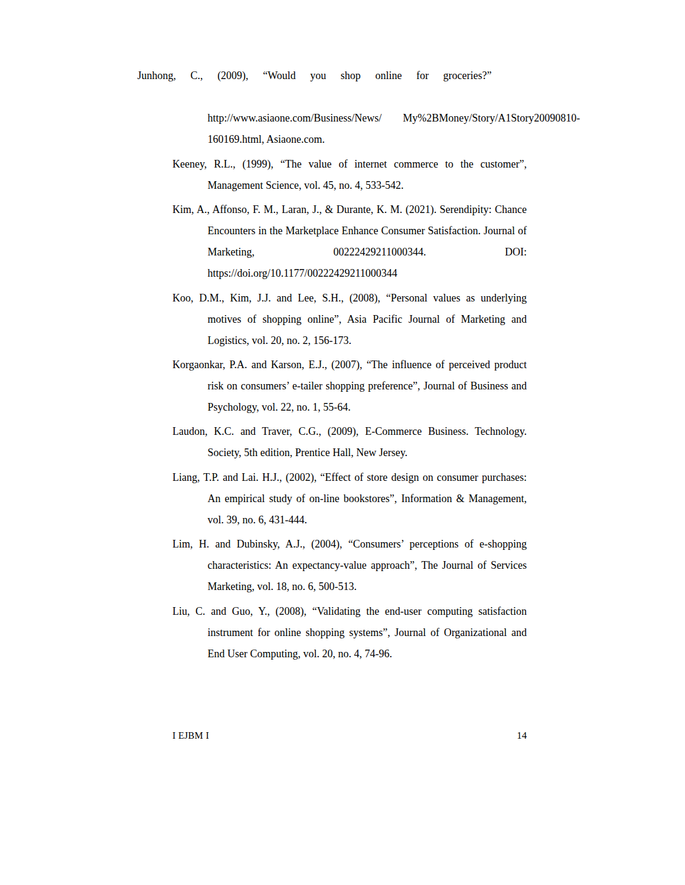Junhong, C., (2009), “Would you shop online for groceries?” http://www.asiaone.com/Business/News/ My%2BMoney/Story/A1Story20090810-160169.html, Asiaone.com.
Keeney, R.L., (1999), “The value of internet commerce to the customer”, Management Science, vol. 45, no. 4, 533-542.
Kim, A., Affonso, F. M., Laran, J., & Durante, K. M. (2021). Serendipity: Chance Encounters in the Marketplace Enhance Consumer Satisfaction. Journal of Marketing, 00222429211000344. DOI: https://doi.org/10.1177/00222429211000344
Koo, D.M., Kim, J.J. and Lee, S.H., (2008), “Personal values as underlying motives of shopping online”, Asia Pacific Journal of Marketing and Logistics, vol. 20, no. 2, 156-173.
Korgaonkar, P.A. and Karson, E.J., (2007), “The influence of perceived product risk on consumers’ e-tailer shopping preference”, Journal of Business and Psychology, vol. 22, no. 1, 55-64.
Laudon, K.C. and Traver, C.G., (2009), E-Commerce Business. Technology. Society, 5th edition, Prentice Hall, New Jersey.
Liang, T.P. and Lai. H.J., (2002), “Effect of store design on consumer purchases: An empirical study of on-line bookstores”, Information & Management, vol. 39, no. 6, 431-444.
Lim, H. and Dubinsky, A.J., (2004), “Consumers’ perceptions of e-shopping characteristics: An expectancy-value approach”, The Journal of Services Marketing, vol. 18, no. 6, 500-513.
Liu, C. and Guo, Y., (2008), “Validating the end-user computing satisfaction instrument for online shopping systems”, Journal of Organizational and End User Computing, vol. 20, no. 4, 74-96.
I EJBM I 14